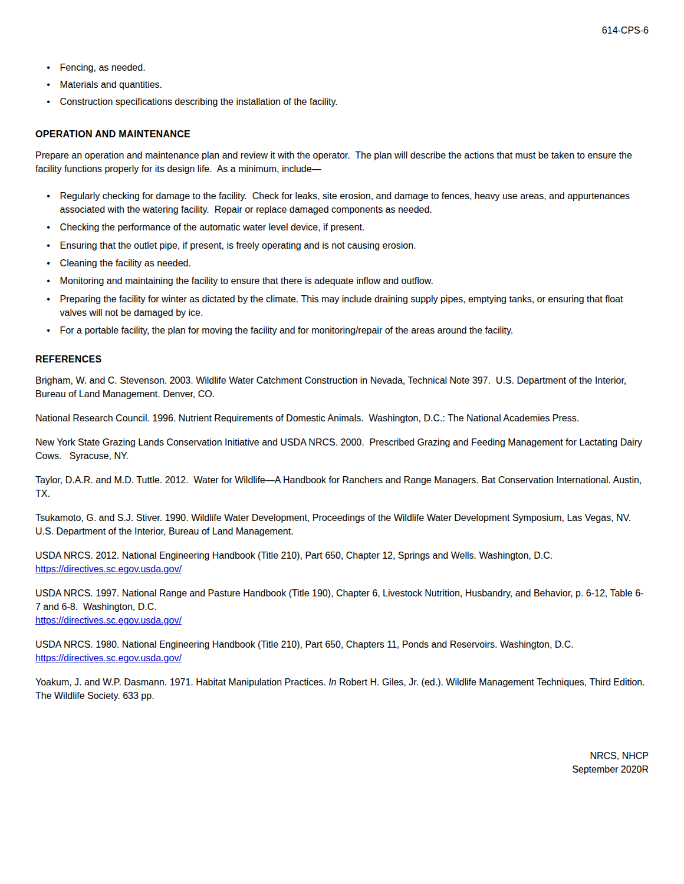614-CPS-6
Fencing, as needed.
Materials and quantities.
Construction specifications describing the installation of the facility.
OPERATION AND MAINTENANCE
Prepare an operation and maintenance plan and review it with the operator. The plan will describe the actions that must be taken to ensure the facility functions properly for its design life. As a minimum, include—
Regularly checking for damage to the facility. Check for leaks, site erosion, and damage to fences, heavy use areas, and appurtenances associated with the watering facility. Repair or replace damaged components as needed.
Checking the performance of the automatic water level device, if present.
Ensuring that the outlet pipe, if present, is freely operating and is not causing erosion.
Cleaning the facility as needed.
Monitoring and maintaining the facility to ensure that there is adequate inflow and outflow.
Preparing the facility for winter as dictated by the climate. This may include draining supply pipes, emptying tanks, or ensuring that float valves will not be damaged by ice.
For a portable facility, the plan for moving the facility and for monitoring/repair of the areas around the facility.
REFERENCES
Brigham, W. and C. Stevenson. 2003. Wildlife Water Catchment Construction in Nevada, Technical Note 397. U.S. Department of the Interior, Bureau of Land Management. Denver, CO.
National Research Council. 1996. Nutrient Requirements of Domestic Animals. Washington, D.C.: The National Academies Press.
New York State Grazing Lands Conservation Initiative and USDA NRCS. 2000. Prescribed Grazing and Feeding Management for Lactating Dairy Cows. Syracuse, NY.
Taylor, D.A.R. and M.D. Tuttle. 2012. Water for Wildlife—A Handbook for Ranchers and Range Managers. Bat Conservation International. Austin, TX.
Tsukamoto, G. and S.J. Stiver. 1990. Wildlife Water Development, Proceedings of the Wildlife Water Development Symposium, Las Vegas, NV. U.S. Department of the Interior, Bureau of Land Management.
USDA NRCS. 2012. National Engineering Handbook (Title 210), Part 650, Chapter 12, Springs and Wells. Washington, D.C. https://directives.sc.egov.usda.gov/
USDA NRCS. 1997. National Range and Pasture Handbook (Title 190), Chapter 6, Livestock Nutrition, Husbandry, and Behavior, p. 6-12, Table 6-7 and 6-8. Washington, D.C.
https://directives.sc.egov.usda.gov/
USDA NRCS. 1980. National Engineering Handbook (Title 210), Part 650, Chapters 11, Ponds and Reservoirs. Washington, D.C. https://directives.sc.egov.usda.gov/
Yoakum, J. and W.P. Dasmann. 1971. Habitat Manipulation Practices. In Robert H. Giles, Jr. (ed.). Wildlife Management Techniques, Third Edition. The Wildlife Society. 633 pp.
NRCS, NHCP
September 2020R